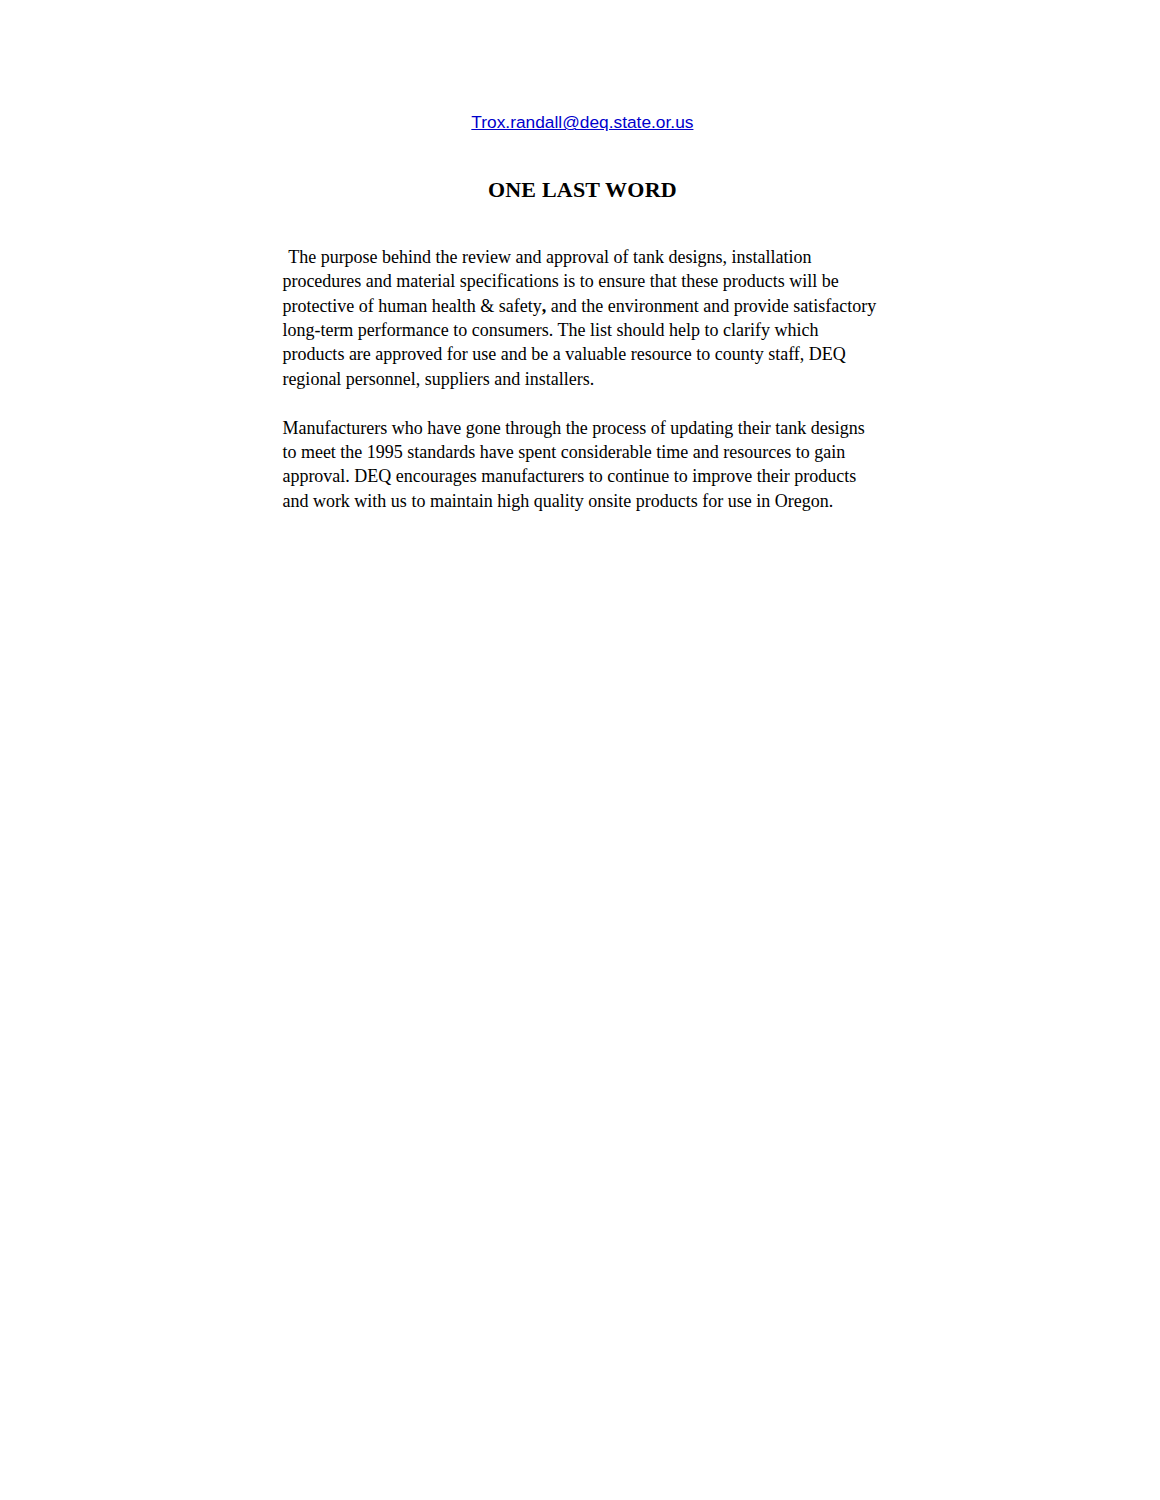Trox.randall@deq.state.or.us
ONE LAST WORD
The purpose behind the review and approval of tank designs, installation procedures and material specifications is to ensure that these products will be protective of human health & safety, and the environment and provide satisfactory long-term performance to consumers. The list should help to clarify which products are approved for use and be a valuable resource to county staff, DEQ regional personnel, suppliers and installers.
Manufacturers who have gone through the process of updating their tank designs to meet the 1995 standards have spent considerable time and resources to gain approval. DEQ encourages manufacturers to continue to improve their products and work with us to maintain high quality onsite products for use in Oregon.